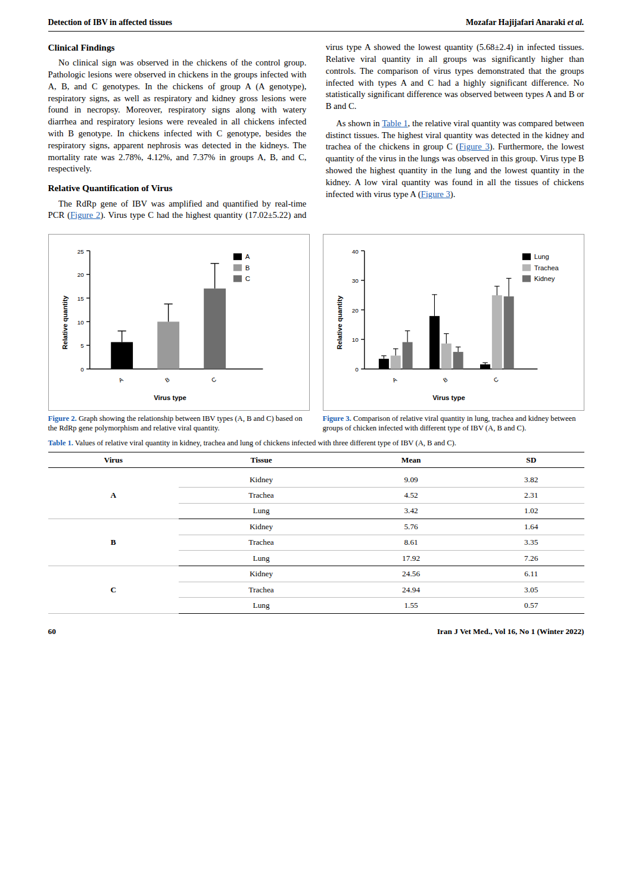Detection of IBV in affected tissues
Mozafar Hajijafari Anaraki et al.
Clinical Findings
No clinical sign was observed in the chickens of the control group. Pathologic lesions were observed in chickens in the groups infected with A, B, and C genotypes. In the chickens of group A (A genotype), respiratory signs, as well as respiratory and kidney gross lesions were found in necropsy. Moreover, respiratory signs along with watery diarrhea and respiratory lesions were revealed in all chickens infected with B genotype. In chickens infected with C genotype, besides the respiratory signs, apparent nephrosis was detected in the kidneys. The mortality rate was 2.78%, 4.12%, and 7.37% in groups A, B, and C, respectively.
Relative Quantification of Virus
The RdRp gene of IBV was amplified and quantified by real-time PCR (Figure 2). Virus type C had the highest quantity (17.02±5.22) and virus type A showed the lowest quantity (5.68±2.4) in infected tissues. Relative viral quantity in all groups was significantly higher than controls. The comparison of virus types demonstrated that the groups infected with types A and C had a highly significant difference. No statistically significant difference was observed between types A and B or B and C.
As shown in Table 1, the relative viral quantity was compared between distinct tissues. The highest viral quantity was detected in the kidney and trachea of the chickens in group C (Figure 3). Furthermore, the lowest quantity of the virus in the lungs was observed in this group. Virus type B showed the highest quantity in the lung and the lowest quantity in the kidney. A low viral quantity was found in all the tissues of chickens infected with virus type A (Figure 3).
0 5 10 15 20 25 Relative quantity A B C Virus type A B C
Figure 2. Graph showing the relationship between IBV types (A, B and C) based on the RdRp gene polymorphism and relative viral quantity.
0 10 20 30 40 Relative quantity A B C Virus type Lung Trachea Kidney
Figure 3. Comparison of relative viral quantity in lung, trachea and kidney between groups of chicken infected with different type of IBV (A, B and C).
Table 1. Values of relative viral quantity in kidney, trachea and lung of chickens infected with three different type of IBV (A, B and C).
| Virus | Tissue | Mean | SD |
| --- | --- | --- | --- |
| A | Kidney | 9.09 | 3.82 |
| Trachea | 4.52 | 2.31 |
| Lung | 3.42 | 1.02 |
| B | Kidney | 5.76 | 1.64 |
| Trachea | 8.61 | 3.35 |
| Lung | 17.92 | 7.26 |
| C | Kidney | 24.56 | 6.11 |
| Trachea | 24.94 | 3.05 |
| Lung | 1.55 | 0.57 |
60
Iran J Vet Med., Vol 16, No 1 (Winter 2022)